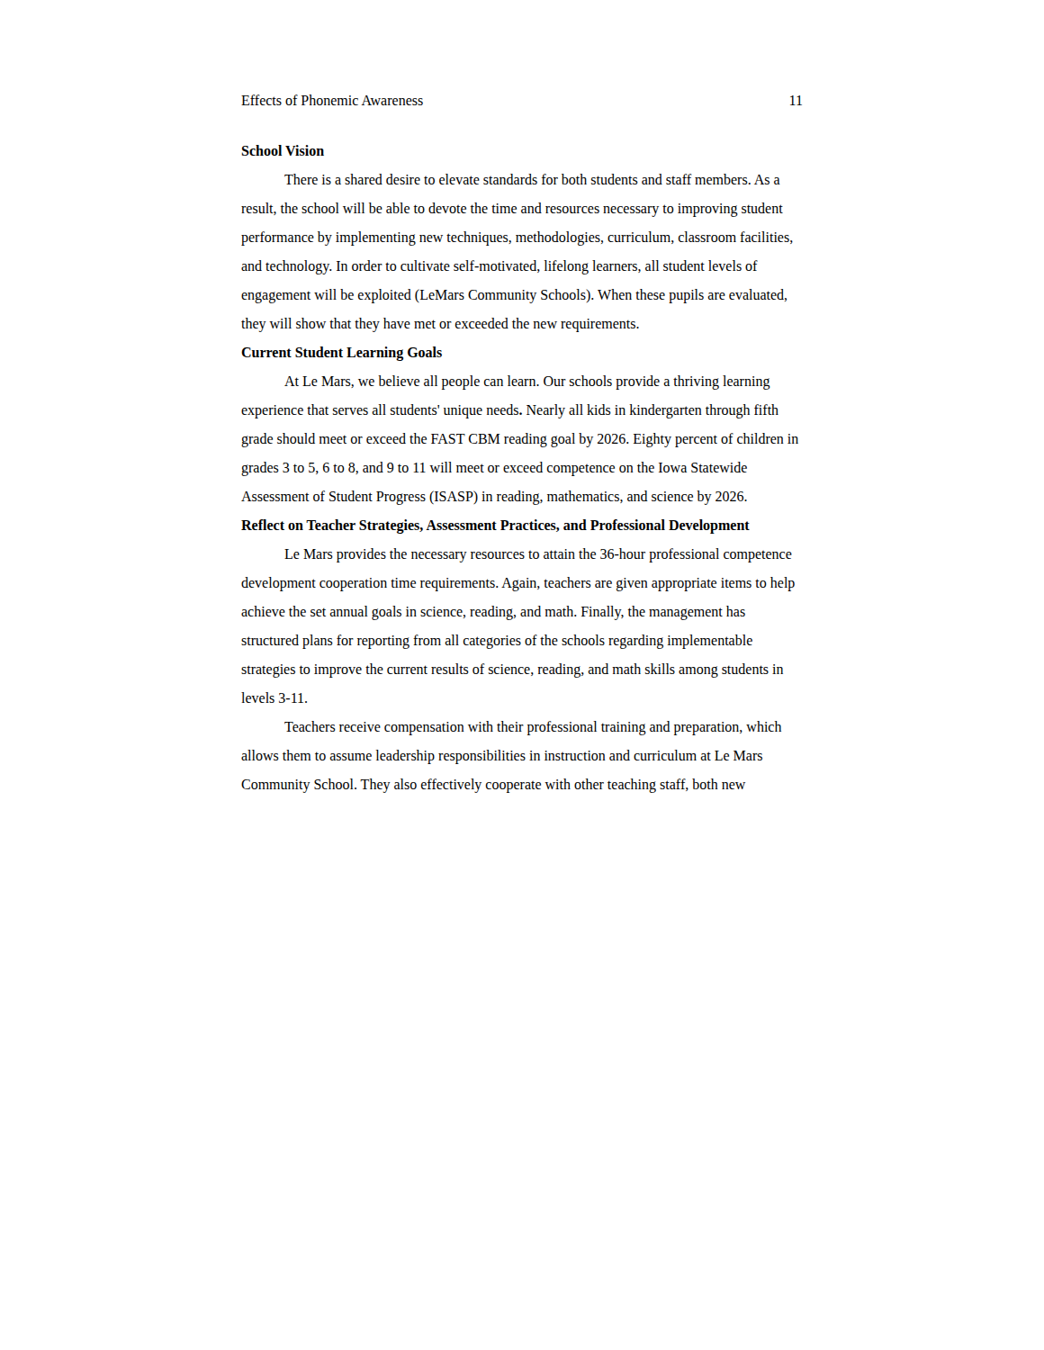Effects of Phonemic Awareness 11
School Vision
There is a shared desire to elevate standards for both students and staff members. As a result, the school will be able to devote the time and resources necessary to improving student performance by implementing new techniques, methodologies, curriculum, classroom facilities, and technology. In order to cultivate self-motivated, lifelong learners, all student levels of engagement will be exploited (LeMars Community Schools). When these pupils are evaluated, they will show that they have met or exceeded the new requirements.
Current Student Learning Goals
At Le Mars, we believe all people can learn. Our schools provide a thriving learning experience that serves all students' unique needs. Nearly all kids in kindergarten through fifth grade should meet or exceed the FAST CBM reading goal by 2026. Eighty percent of children in grades 3 to 5, 6 to 8, and 9 to 11 will meet or exceed competence on the Iowa Statewide Assessment of Student Progress (ISASP) in reading, mathematics, and science by 2026.
Reflect on Teacher Strategies, Assessment Practices, and Professional Development
Le Mars provides the necessary resources to attain the 36-hour professional competence development cooperation time requirements. Again, teachers are given appropriate items to help achieve the set annual goals in science, reading, and math. Finally, the management has structured plans for reporting from all categories of the schools regarding implementable strategies to improve the current results of science, reading, and math skills among students in levels 3-11.
Teachers receive compensation with their professional training and preparation, which allows them to assume leadership responsibilities in instruction and curriculum at Le Mars Community School. They also effectively cooperate with other teaching staff, both new